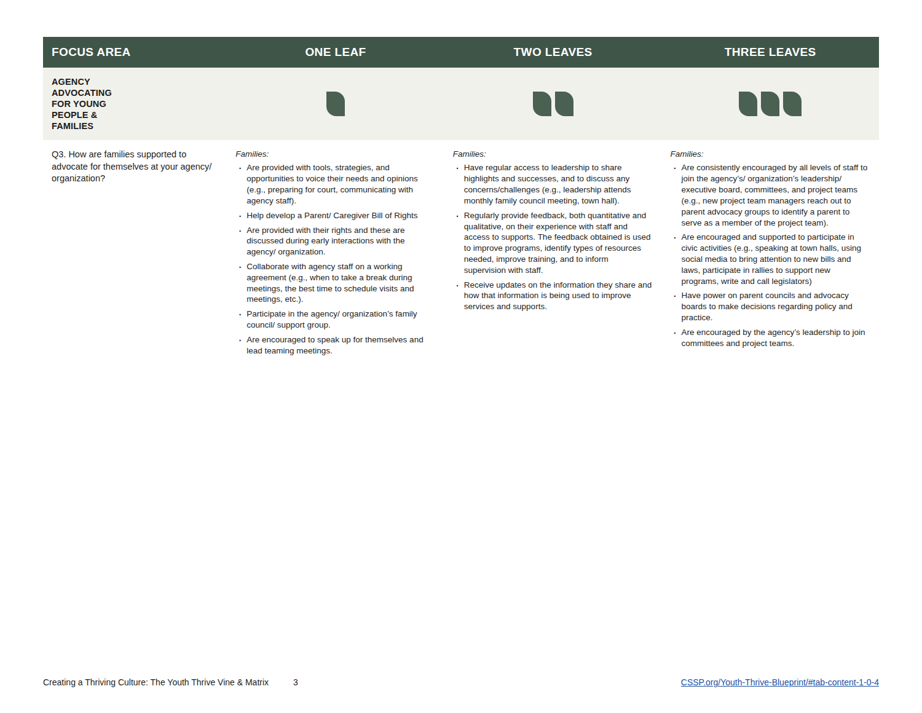| FOCUS AREA | ONE LEAF | TWO LEAVES | THREE LEAVES |
| --- | --- | --- | --- |
| Agency Advocating for Young People & Families | | | |
| Q3. How are families supported to advocate for themselves at your agency/ organization? | Families: Are provided with tools, strategies, and opportunities to voice their needs and opinions (e.g., preparing for court, communicating with agency staff). Help develop a Parent/ Caregiver Bill of Rights Are provided with their rights and these are discussed during early interactions with the agency/ organization. Collaborate with agency staff on a working agreement (e.g., when to take a break during meetings, the best time to schedule visits and meetings, etc.). Participate in the agency/ organization’s family council/ support group. Are encouraged to speak up for themselves and lead teaming meetings. | Families: Have regular access to leadership to share highlights and successes, and to discuss any concerns/challenges (e.g., leadership attends monthly family council meeting, town hall). Regularly provide feedback, both quantitative and qualitative, on their experience with staff and access to supports. The feedback obtained is used to improve programs, identify types of resources needed, improve training, and to inform supervision with staff. Receive updates on the information they share and how that information is being used to improve services and supports. | Families: Are consistently encouraged by all levels of staff to join the agency’s/ organization’s leadership/ executive board, committees, and project teams (e.g., new project team managers reach out to parent advocacy groups to identify a parent to serve as a member of the project team). Are encouraged and supported to participate in civic activities (e.g., speaking at town halls, using social media to bring attention to new bills and laws, participate in rallies to support new programs, write and call legislators) Have power on parent councils and advocacy boards to make decisions regarding policy and practice. Are encouraged by the agency’s leadership to join committees and project teams. |
Creating a Thriving Culture: The Youth Thrive Vine & Matrix 3 CSSP.org/Youth-Thrive-Blueprint/#tab-content-1-0-4